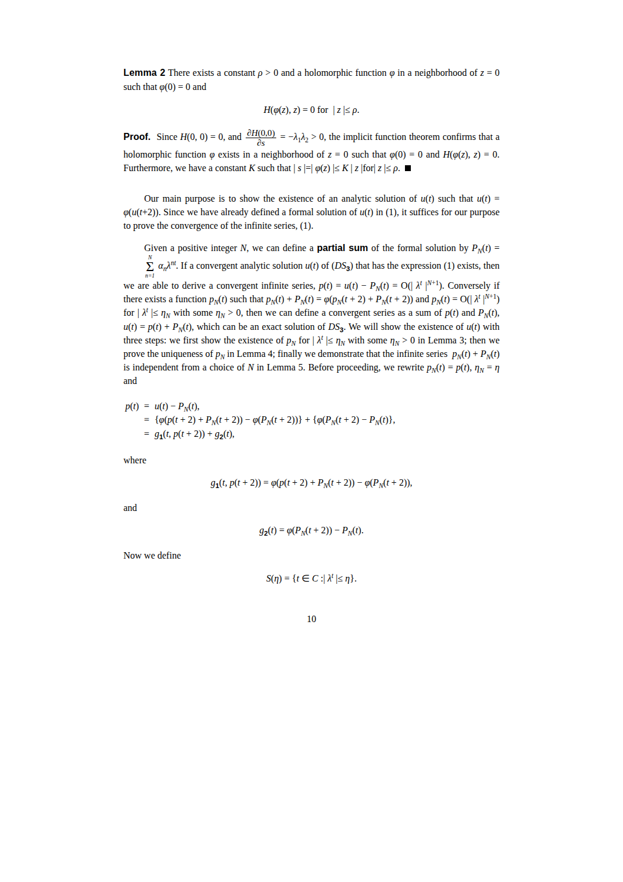Lemma 2 There exists a constant ρ > 0 and a holomorphic function φ in a neighborhood of z = 0 such that φ(0) = 0 and
H(φ(z), z) = 0 for | z |≤ ρ.
Proof. Since H(0, 0) = 0, and ∂H(0,0)∂s = −λ1λ2 > 0, the implicit function theorem confirms that a holomorphic function φ exists in a neighborhood of z = 0 such that φ(0) = 0 and H(φ(z), z) = 0. Furthermore, we have a constant K such that | s |=| φ(z) |≤ K | z |for| z |≤ ρ.
Our main purpose is to show the existence of an analytic solution of u(t) such that u(t) = φ(u(t+2)). Since we have already defined a formal solution of u(t) in (1), it suffices for our purpose to prove the convergence of the infinite series, (1).
Given a positive integer N, we can define a partial sum of the formal solution by PN(t) = NΣn=1 αnλnt. If a convergent analytic solution u(t) of (DS3) that has the expression (1) exists, then we are able to derive a convergent infinite series, p(t) = u(t) − PN(t) = O(| λt |N+1). Conversely if there exists a function pN(t) such that pN(t) + PN(t) = φ(pN(t + 2) + PN(t + 2)) and pN(t) = O(| λt |N+1) for | λt |≤ ηN with some ηN > 0, then we can define a convergent series as a sum of p(t) and PN(t), u(t) = p(t) + PN(t), which can be an exact solution of DS3. We will show the existence of u(t) with three steps: we first show the existence of pN for | λt |≤ ηN with some ηN > 0 in Lemma 3; then we prove the uniqueness of pN in Lemma 4; finally we demonstrate that the infinite series pN(t) + PN(t) is independent from a choice of N in Lemma 5. Before proceeding, we rewrite pN(t) = p(t), ηN = η and
| p ( t ) | = | u ( t ) − P N ( t ), |
| | = | { φ ( p ( t + 2) + P N ( t + 2)) − φ ( P N ( t + 2))} + { φ ( P N ( t + 2) − P N ( t )}, |
| | = | g 1 ( t , p ( t + 2)) + g 2 ( t ), |
where
g1(t, p(t + 2)) = φ(p(t + 2) + PN(t + 2)) − φ(PN(t + 2)),
and
g2(t) = φ(PN(t + 2)) − PN(t).
Now we define
S(η) = {t ∈ C :| λt |≤ η}.
10